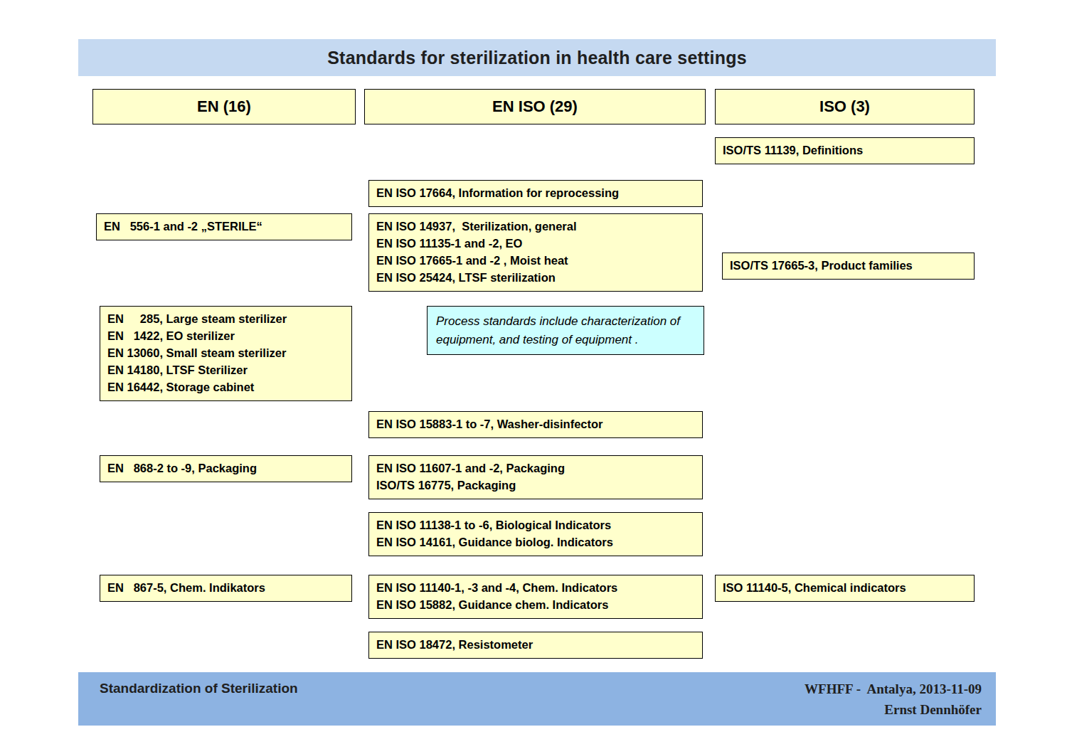Standards for sterilization in health care settings
EN (16)
EN ISO (29)
ISO (3)
ISO/TS 11139, Definitions
ISO/TS 17665-3, Product families
ISO 11140-5, Chemical indicators
EN ISO 17664, Information for reprocessing
EN ISO 14937, Sterilization, general
EN ISO 11135-1 and -2, EO
EN ISO 17665-1 and -2 , Moist heat
EN ISO 25424, LTSF sterilization
Process standards include characterization of equipment, and testing of equipment .
EN ISO 15883-1 to -7, Washer-disinfector
EN ISO 11607-1 and -2, Packaging
ISO/TS 16775, Packaging
EN ISO 11138-1 to -6, Biological Indicators
EN ISO 14161, Guidance biolog. Indicators
EN ISO 11140-1, -3 and -4, Chem. Indicators
EN ISO 15882, Guidance chem. Indicators
EN ISO 18472, Resistometer
EN 556-1 and -2 „STERILE“
EN 285, Large steam sterilizer
EN 1422, EO sterilizer
EN 13060, Small steam sterilizer
EN 14180, LTSF Sterilizer
EN 16442, Storage cabinet
EN 868-2 to -9, Packaging
EN 867-5, Chem. Indikators
Standardization of Sterilization
WFHFF - Antalya, 2013-11-09
Ernst Dennhöfer